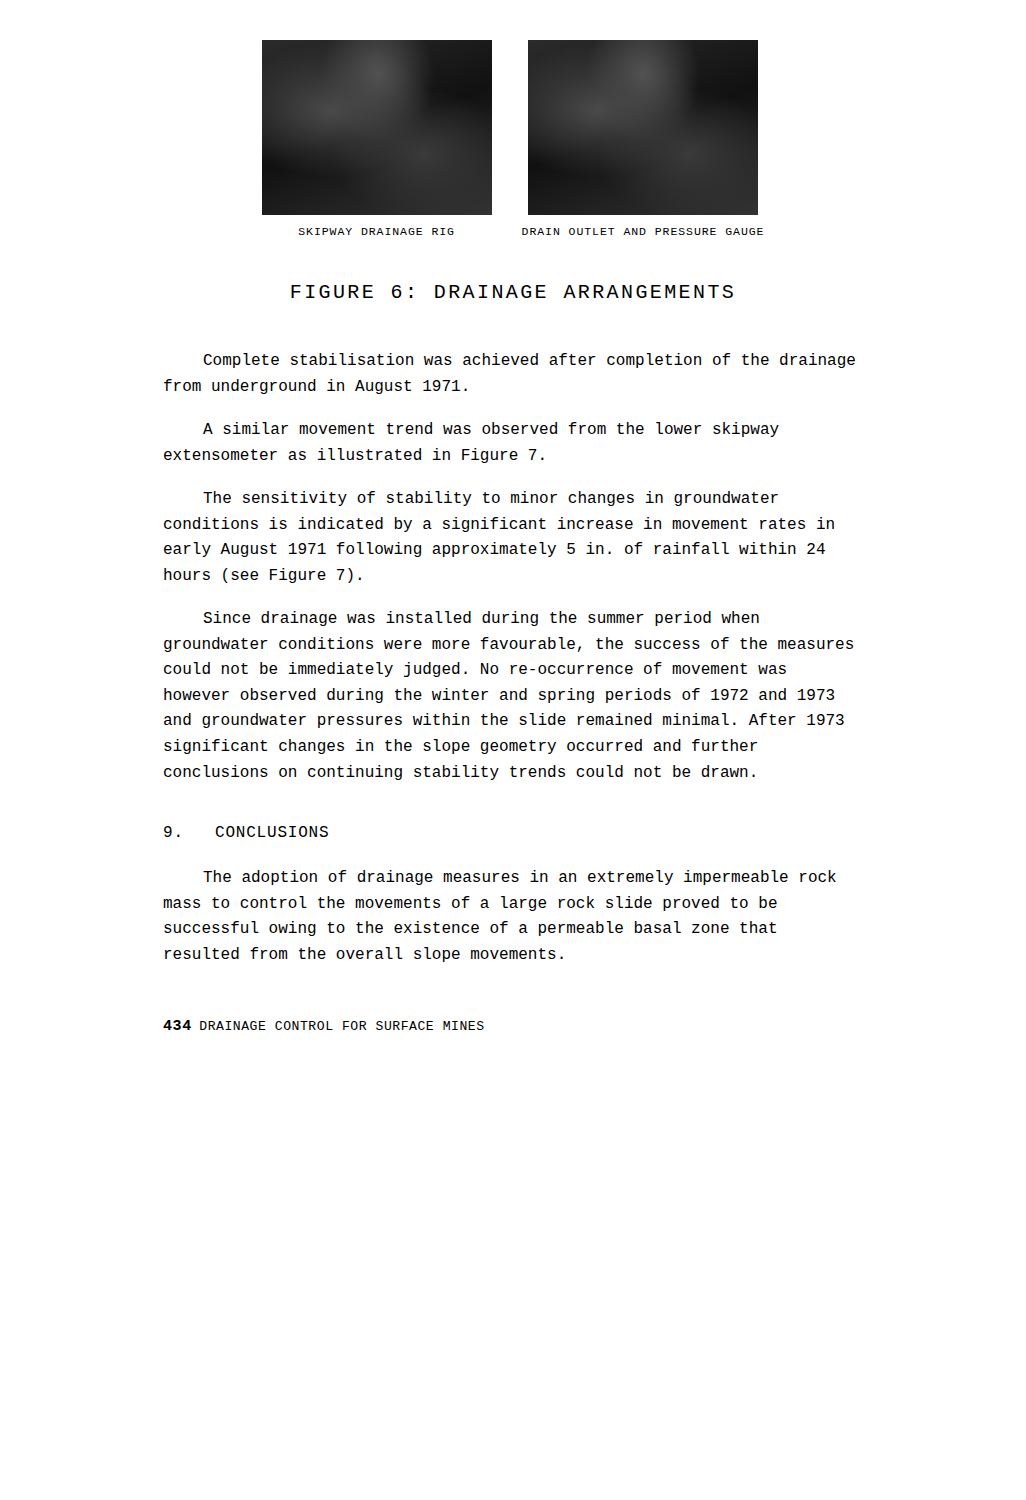Skipway Drainage Rig
Drain Outlet and Pressure Gauge
FIGURE 6: DRAINAGE ARRANGEMENTS
Complete stabilisation was achieved after completion of the drainage from underground in August 1971.
A similar movement trend was observed from the lower skipway extensometer as illustrated in Figure 7.
The sensitivity of stability to minor changes in groundwater conditions is indicated by a significant increase in movement rates in early August 1971 following approximately 5 in. of rainfall within 24 hours (see Figure 7).
Since drainage was installed during the summer period when groundwater conditions were more favourable, the success of the measures could not be immediately judged. No re-occurrence of movement was however observed during the winter and spring periods of 1972 and 1973 and groundwater pressures within the slide remained minimal. After 1973 significant changes in the slope geometry occurred and further conclusions on continuing stability trends could not be drawn.
9. CONCLUSIONS
The adoption of drainage measures in an extremely impermeable rock mass to control the movements of a large rock slide proved to be successful owing to the existence of a permeable basal zone that resulted from the overall slope movements.
434 DRAINAGE CONTROL FOR SURFACE MINES